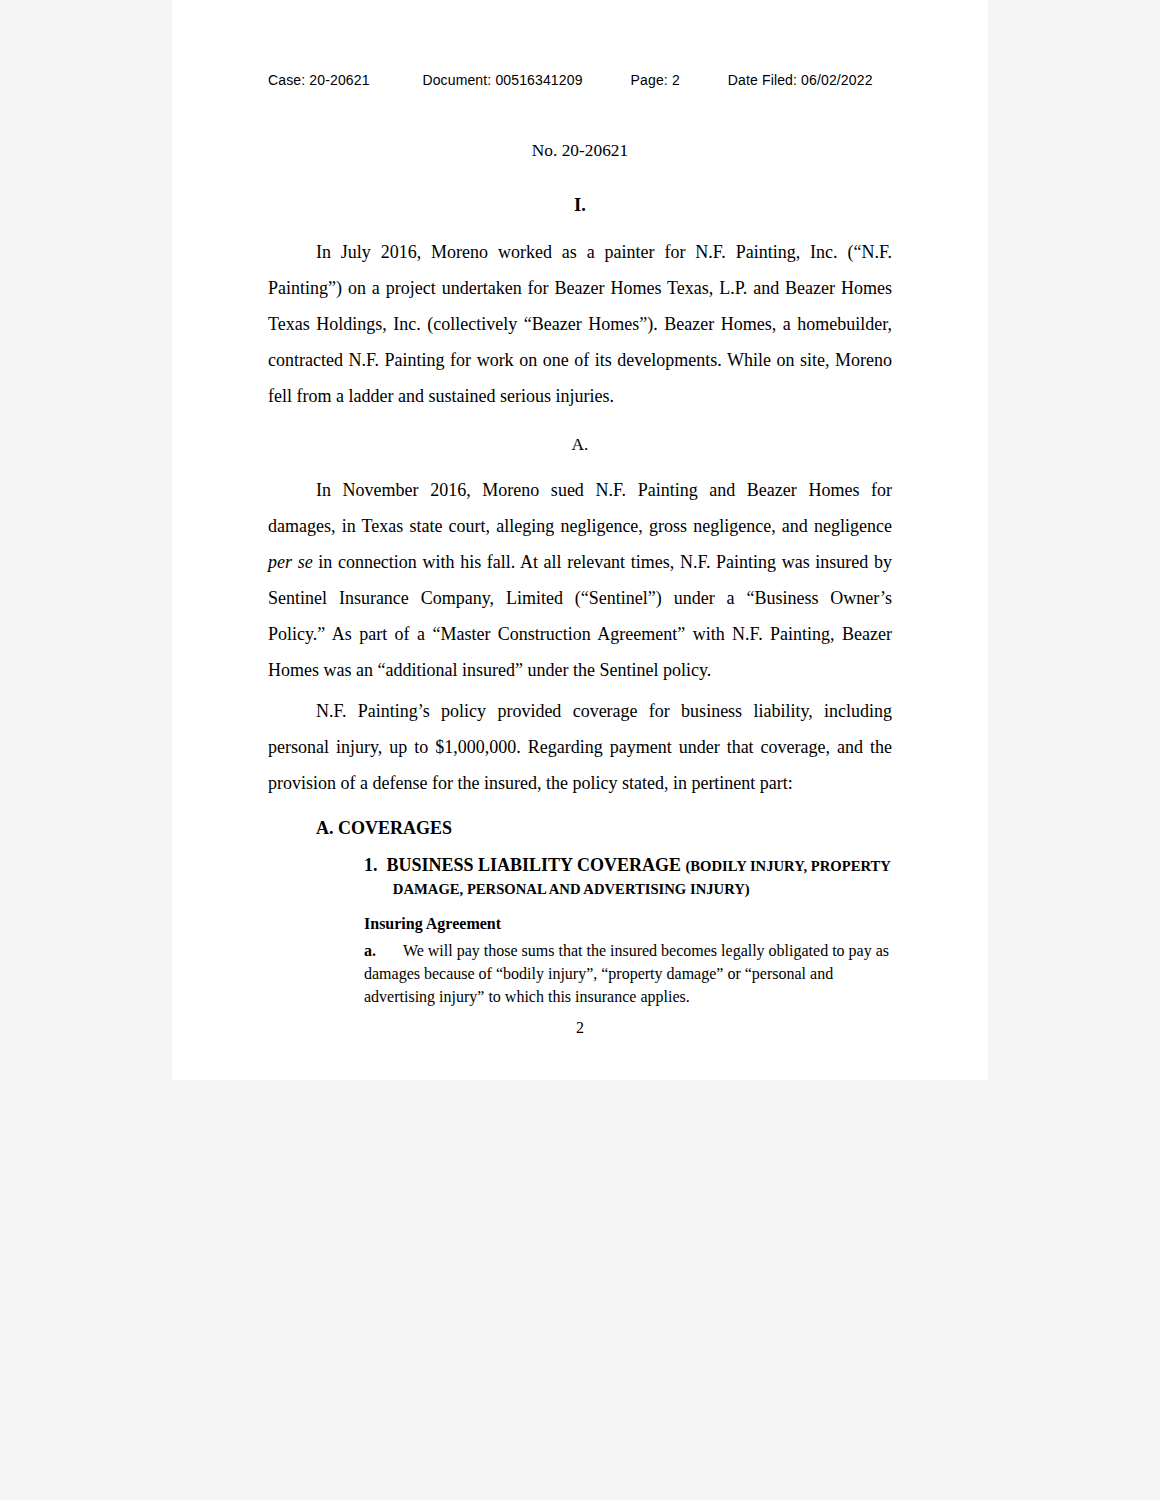Case: 20-20621 Document: 00516341209 Page: 2 Date Filed: 06/02/2022
No. 20-20621
I.
In July 2016, Moreno worked as a painter for N.F. Painting, Inc. (“N.F. Painting”) on a project undertaken for Beazer Homes Texas, L.P. and Beazer Homes Texas Holdings, Inc. (collectively “Beazer Homes”). Beazer Homes, a homebuilder, contracted N.F. Painting for work on one of its developments. While on site, Moreno fell from a ladder and sustained serious injuries.
A.
In November 2016, Moreno sued N.F. Painting and Beazer Homes for damages, in Texas state court, alleging negligence, gross negligence, and negligence per se in connection with his fall. At all relevant times, N.F. Painting was insured by Sentinel Insurance Company, Limited (“Sentinel”) under a “Business Owner’s Policy.” As part of a “Master Construction Agreement” with N.F. Painting, Beazer Homes was an “additional insured” under the Sentinel policy.
N.F. Painting’s policy provided coverage for business liability, including personal injury, up to $1,000,000. Regarding payment under that coverage, and the provision of a defense for the insured, the policy stated, in pertinent part:
A. COVERAGES
1. BUSINESS LIABILITY COVERAGE (BODILY INJURY, PROPERTY DAMAGE, PERSONAL AND ADVERTISING INJURY)
Insuring Agreement
a. We will pay those sums that the insured becomes legally obligated to pay as damages because of “bodily injury”, “property damage” or “personal and advertising injury” to which this insurance applies.
2